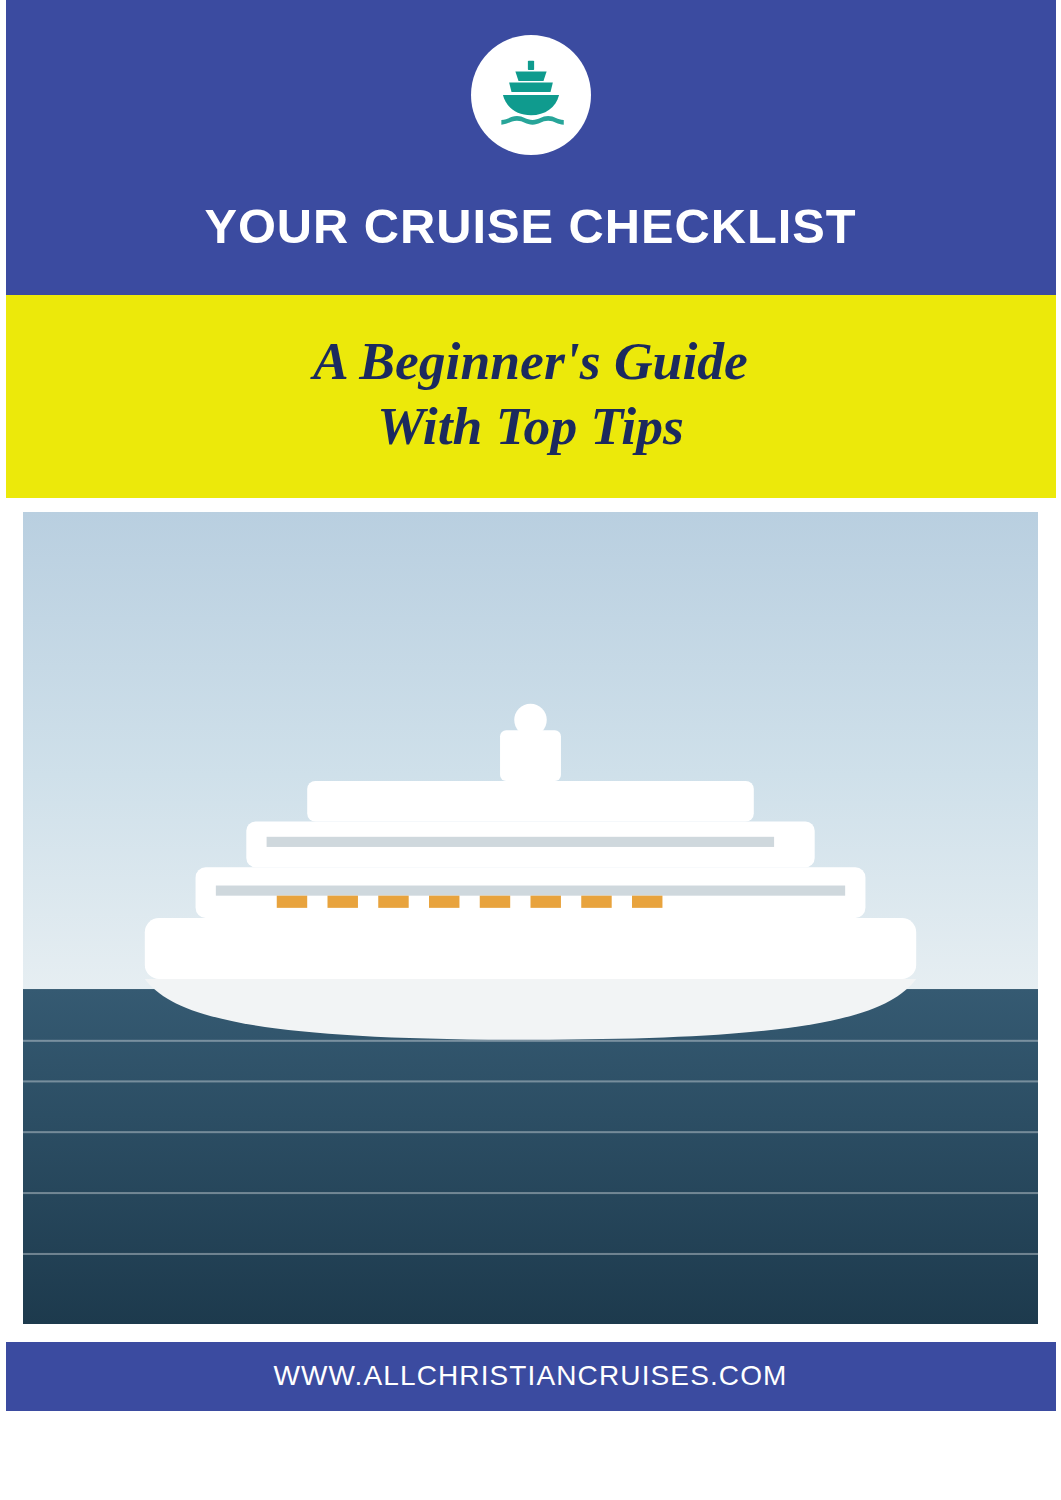Your Cruise Checklist
A Beginner's Guide
With Top Tips
www.allchristiancruises.com